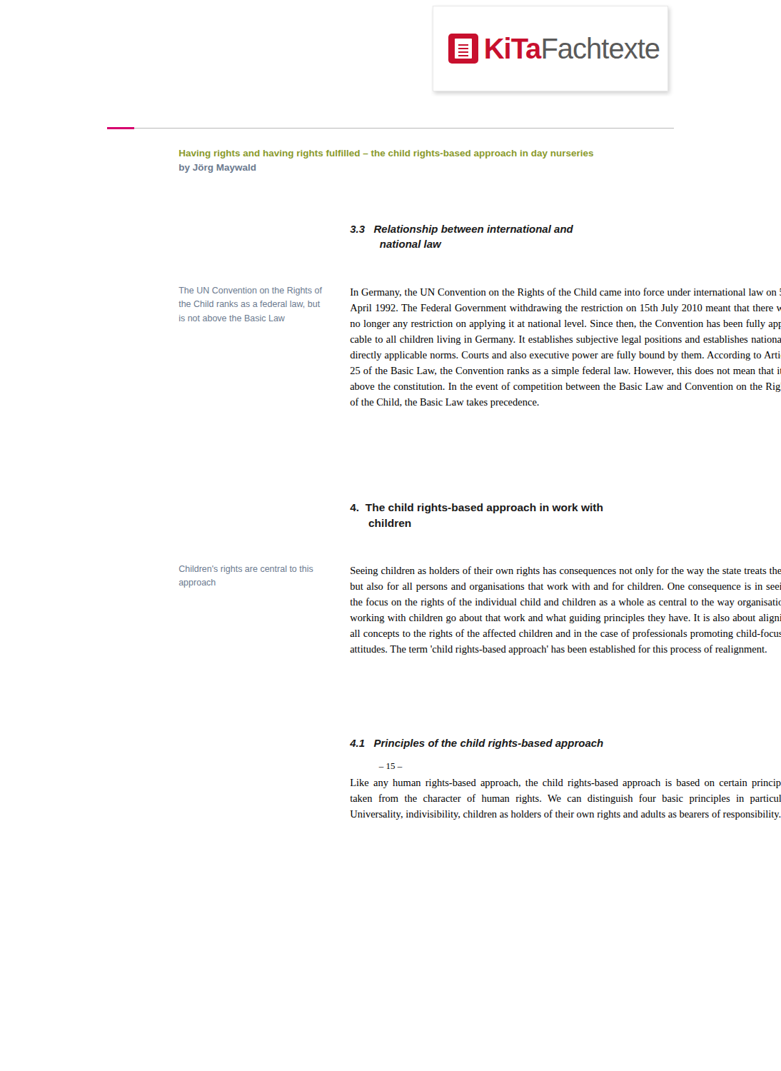KiTa Fachtexte
Having rights and having rights fulfilled – the child rights-based approach in day nurseries
by Jörg Maywald
3.3 Relationship between international and
national law
In Germany, the UN Convention on the Rights of the Child came into force under international law on 5th April 1992. The Federal Government withdrawing the restriction on 15th July 2010 meant that there was no longer any restriction on applying it at national level. Since then, the Convention has been fully applicable to all children living in Germany. It establishes subjective legal positions and establishes nationally directly applicable norms. Courts and also executive power are fully bound by them. According to Article 25 of the Basic Law, the Convention ranks as a simple federal law. However, this does not mean that it is above the constitution. In the event of competition between the Basic Law and Convention on the Rights of the Child, the Basic Law takes precedence.
4. The child rights-based approach in work with
children
Seeing children as holders of their own rights has consequences not only for the way the state treats them, but also for all persons and organisations that work with and for children. One consequence is in seeing the focus on the rights of the individual child and children as a whole as central to the way organisations working with children go about that work and what guiding principles they have. It is also about aligning all concepts to the rights of the affected children and in the case of professionals promoting child-focused attitudes. The term 'child rights-based approach' has been established for this process of realignment.
4.1 Principles of the child rights-based approach
Like any human rights-based approach, the child rights-based approach is based on certain principles taken from the character of human rights. We can distinguish four basic principles in particular: Universality, indivisibility, children as holders of their own rights and adults as bearers of responsibility.
The UN Convention on the Rights of the Child ranks as a federal law, but is not above the Basic Law
Children's rights are central to this approach
– 15 –